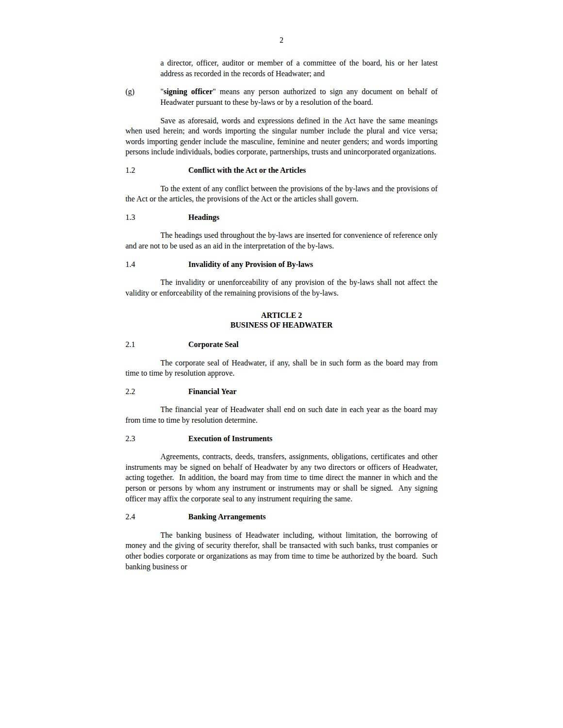2
a director, officer, auditor or member of a committee of the board, his or her latest address as recorded in the records of Headwater; and
(g)
"signing officer" means any person authorized to sign any document on behalf of Headwater pursuant to these by-laws or by a resolution of the board.
Save as aforesaid, words and expressions defined in the Act have the same meanings when used herein; and words importing the singular number include the plural and vice versa; words importing gender include the masculine, feminine and neuter genders; and words importing persons include individuals, bodies corporate, partnerships, trusts and unincorporated organizations.
1.2
Conflict with the Act or the Articles
To the extent of any conflict between the provisions of the by-laws and the provisions of the Act or the articles, the provisions of the Act or the articles shall govern.
1.3
Headings
The headings used throughout the by-laws are inserted for convenience of reference only and are not to be used as an aid in the interpretation of the by-laws.
1.4
Invalidity of any Provision of By-laws
The invalidity or unenforceability of any provision of the by-laws shall not affect the validity or enforceability of the remaining provisions of the by-laws.
ARTICLE 2 BUSINESS OF HEADWATER
2.1
Corporate Seal
The corporate seal of Headwater, if any, shall be in such form as the board may from time to time by resolution approve.
2.2
Financial Year
The financial year of Headwater shall end on such date in each year as the board may from time to time by resolution determine.
2.3
Execution of Instruments
Agreements, contracts, deeds, transfers, assignments, obligations, certificates and other instruments may be signed on behalf of Headwater by any two directors or officers of Headwater, acting together. In addition, the board may from time to time direct the manner in which and the person or persons by whom any instrument or instruments may or shall be signed. Any signing officer may affix the corporate seal to any instrument requiring the same.
2.4
Banking Arrangements
The banking business of Headwater including, without limitation, the borrowing of money and the giving of security therefor, shall be transacted with such banks, trust companies or other bodies corporate or organizations as may from time to time be authorized by the board. Such banking business or